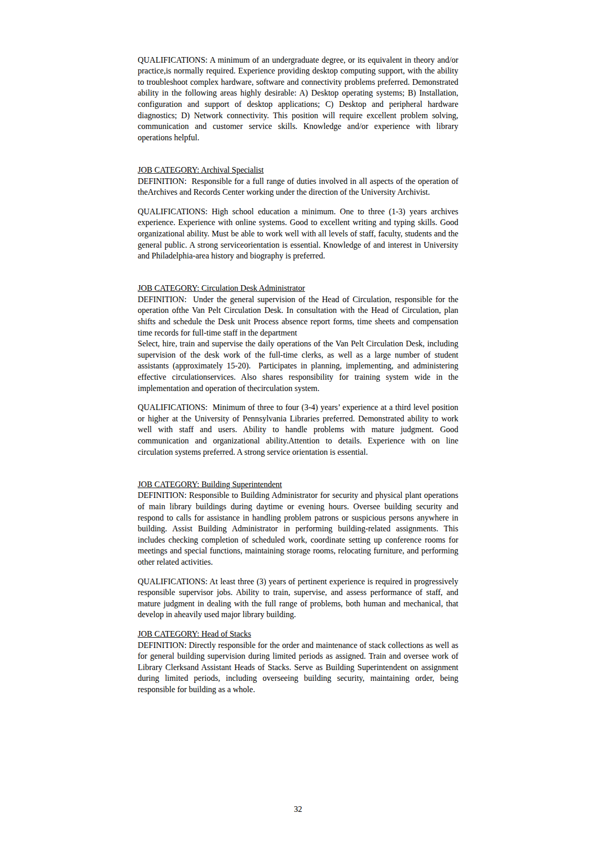QUALIFICATIONS: A minimum of an undergraduate degree, or its equivalent in theory and/or practice,is normally required. Experience providing desktop computing support, with the ability to troubleshoot complex hardware, software and connectivity problems preferred. Demonstrated ability in the following areas highly desirable: A) Desktop operating systems; B) Installation, configuration and support of desktop applications; C) Desktop and peripheral hardware diagnostics; D) Network connectivity. This position will require excellent problem solving, communication and customer service skills. Knowledge and/or experience with library operations helpful.
JOB CATEGORY: Archival Specialist
DEFINITION: Responsible for a full range of duties involved in all aspects of the operation of theArchives and Records Center working under the direction of the University Archivist.
QUALIFICATIONS: High school education a minimum. One to three (1-3) years archives experience. Experience with online systems. Good to excellent writing and typing skills. Good organizational ability. Must be able to work well with all levels of staff, faculty, students and the general public. A strong serviceorientation is essential. Knowledge of and interest in University and Philadelphia-area history and biography is preferred.
JOB CATEGORY: Circulation Desk Administrator
DEFINITION: Under the general supervision of the Head of Circulation, responsible for the operation ofthe Van Pelt Circulation Desk. In consultation with the Head of Circulation, plan shifts and schedule the Desk unit Process absence report forms, time sheets and compensation time records for full-time staff in the department
Select, hire, train and supervise the daily operations of the Van Pelt Circulation Desk, including supervision of the desk work of the full-time clerks, as well as a large number of student assistants (approximately 15-20). Participates in planning, implementing, and administering effective circulationservices. Also shares responsibility for training system wide in the implementation and operation of thecirculation system.
QUALIFICATIONS: Minimum of three to four (3-4) years’ experience at a third level position or higher at the University of Pennsylvania Libraries preferred. Demonstrated ability to work well with staff and users. Ability to handle problems with mature judgment. Good communication and organizational ability.Attention to details. Experience with on line circulation systems preferred. A strong service orientation is essential.
JOB CATEGORY: Building Superintendent
DEFINITION: Responsible to Building Administrator for security and physical plant operations of main library buildings during daytime or evening hours. Oversee building security and respond to calls for assistance in handling problem patrons or suspicious persons anywhere in building. Assist Building Administrator in performing building-related assignments. This includes checking completion of scheduled work, coordinate setting up conference rooms for meetings and special functions, maintaining storage rooms, relocating furniture, and performing other related activities.
QUALIFICATIONS: At least three (3) years of pertinent experience is required in progressively responsible supervisor jobs. Ability to train, supervise, and assess performance of staff, and mature judgment in dealing with the full range of problems, both human and mechanical, that develop in aheavily used major library building.
JOB CATEGORY: Head of Stacks
DEFINITION: Directly responsible for the order and maintenance of stack collections as well as for general building supervision during limited periods as assigned. Train and oversee work of Library Clerksand Assistant Heads of Stacks. Serve as Building Superintendent on assignment during limited periods, including overseeing building security, maintaining order, being responsible for building as a whole.
32